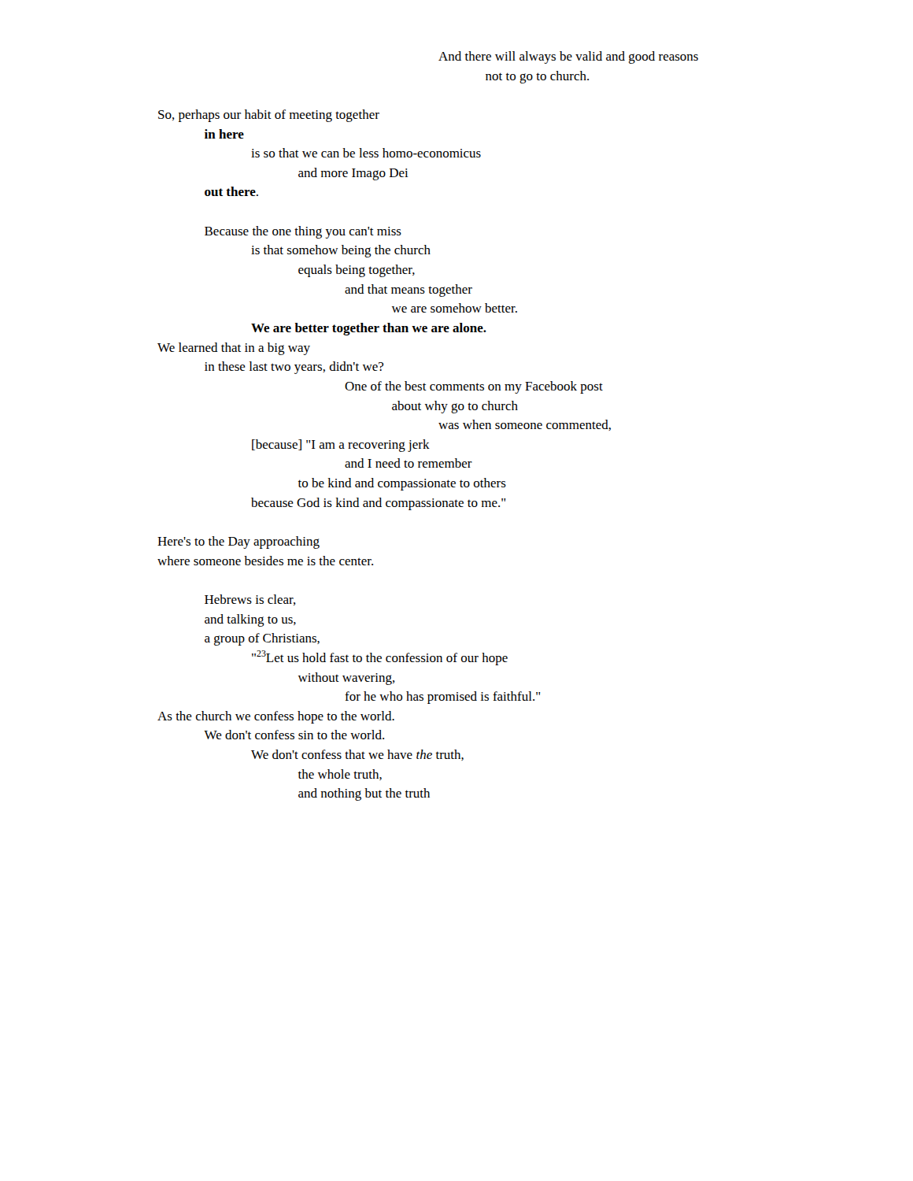And there will always be valid and good reasons
not to go to church.
So, perhaps our habit of meeting together
in here
is so that we can be less homo-economicus
and more Imago Dei
out there.
Because the one thing you can't miss
is that somehow being the church
equals being together,
and that means together
we are somehow better.
We are better together than we are alone.
We learned that in a big way
in these last two years, didn't we?
One of the best comments on my Facebook post
about why go to church
was when someone commented,
[because] "I am a recovering jerk
and I need to remember
to be kind and compassionate to others
because God is kind and compassionate to me."
Here's to the Day approaching
where someone besides me is the center.
Hebrews is clear,
and talking to us,
a group of Christians,
"23Let us hold fast to the confession of our hope
without wavering,
for he who has promised is faithful."
As the church we confess hope to the world.
We don't confess sin to the world.
We don't confess that we have the truth,
the whole truth,
and nothing but the truth